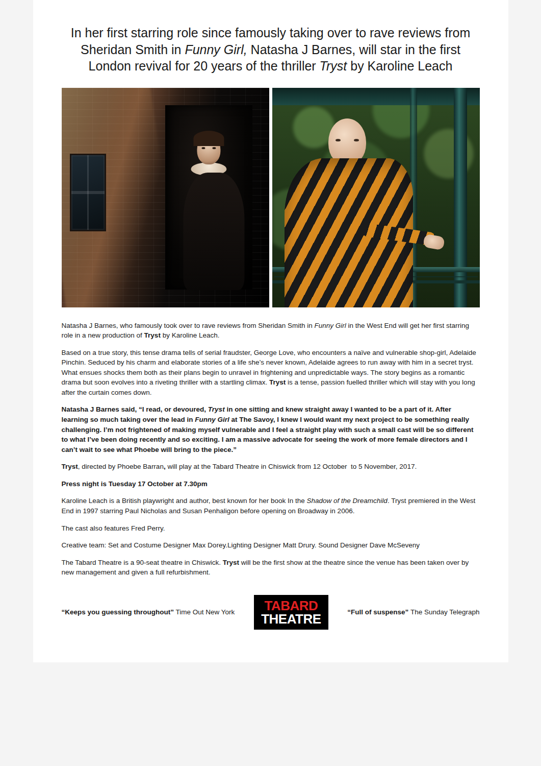In her first starring role since famously taking over to rave reviews from Sheridan Smith in Funny Girl, Natasha J Barnes, will star in the first London revival for 20 years of the thriller Tryst by Karoline Leach
Natasha J Barnes, who famously took over to rave reviews from Sheridan Smith in Funny Girl in the West End will get her first starring role in a new production of Tryst by Karoline Leach.
Based on a true story, this tense drama tells of serial fraudster, George Love, who encounters a naïve and vulnerable shop-girl, Adelaide Pinchin. Seduced by his charm and elaborate stories of a life she’s never known, Adelaide agrees to run away with him in a secret tryst. What ensues shocks them both as their plans begin to unravel in frightening and unpredictable ways. The story begins as a romantic drama but soon evolves into a riveting thriller with a startling climax. Tryst is a tense, passion fuelled thriller which will stay with you long after the curtain comes down.
Natasha J Barnes said, “I read, or devoured, Tryst in one sitting and knew straight away I wanted to be a part of it. After learning so much taking over the lead in Funny Girl at The Savoy, I knew I would want my next project to be something really challenging. I’m not frightened of making myself vulnerable and I feel a straight play with such a small cast will be so different to what I’ve been doing recently and so exciting. I am a massive advocate for seeing the work of more female directors and I can’t wait to see what Phoebe will bring to the piece.”
Tryst, directed by Phoebe Barran, will play at the Tabard Theatre in Chiswick from 12 October to 5 November, 2017.
Press night is Tuesday 17 October at 7.30pm
Karoline Leach is a British playwright and author, best known for her book In the Shadow of the Dreamchild. Tryst premiered in the West End in 1997 starring Paul Nicholas and Susan Penhaligon before opening on Broadway in 2006.
The cast also features Fred Perry.
Creative team: Set and Costume Designer Max Dorey.Lighting Designer Matt Drury. Sound Designer Dave McSeveny
The Tabard Theatre is a 90-seat theatre in Chiswick. Tryst will be the first show at the theatre since the venue has been taken over by new management and given a full refurbishment.
“Keeps you guessing throughout” Time Out New York
TABARD THEATRE
“Full of suspense” The Sunday Telegraph